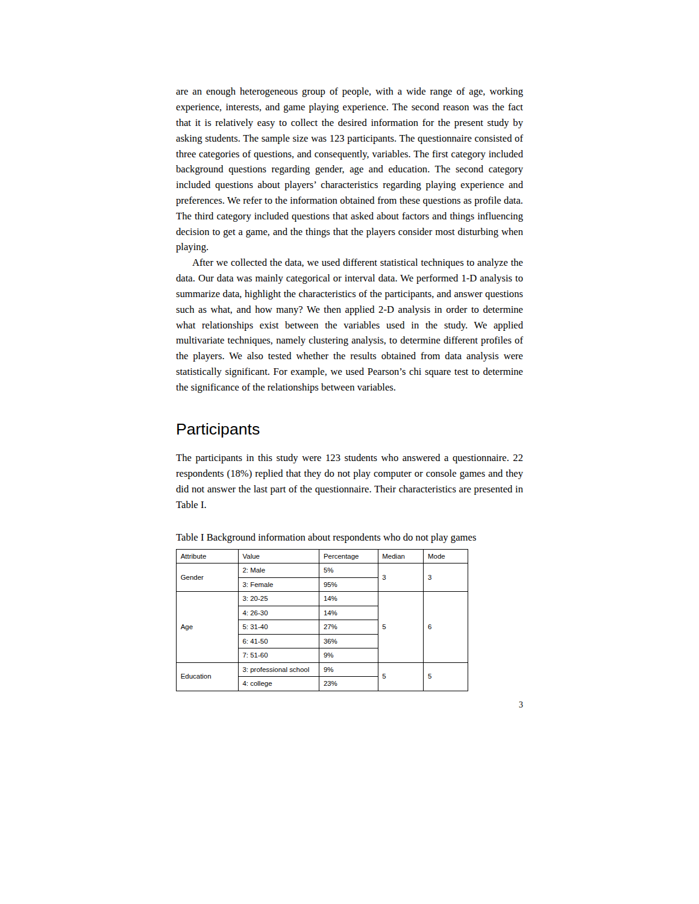are an enough heterogeneous group of people, with a wide range of age, working experience, interests, and game playing experience. The second reason was the fact that it is relatively easy to collect the desired information for the present study by asking students. The sample size was 123 participants. The questionnaire consisted of three categories of questions, and consequently, variables. The first category included background questions regarding gender, age and education. The second category included questions about players’ characteristics regarding playing experience and preferences. We refer to the information obtained from these questions as profile data. The third category included questions that asked about factors and things influencing decision to get a game, and the things that the players consider most disturbing when playing.
After we collected the data, we used different statistical techniques to analyze the data. Our data was mainly categorical or interval data. We performed 1-D analysis to summarize data, highlight the characteristics of the participants, and answer questions such as what, and how many? We then applied 2-D analysis in order to determine what relationships exist between the variables used in the study. We applied multivariate techniques, namely clustering analysis, to determine different profiles of the players. We also tested whether the results obtained from data analysis were statistically significant. For example, we used Pearson’s chi square test to determine the significance of the relationships between variables.
Participants
The participants in this study were 123 students who answered a questionnaire. 22 respondents (18%) replied that they do not play computer or console games and they did not answer the last part of the questionnaire. Their characteristics are presented in Table I.
Table I Background information about respondents who do not play games
| Attribute | Value | Percentage | Median | Mode |
| Gender | 2: Male | 5% | 3 | 3 |
| 3: Female | 95% |
| Age | 3: 20-25 | 14% | 5 | 6 |
| 4: 26-30 | 14% |
| 5: 31-40 | 27% |
| 6: 41-50 | 36% |
| 7: 51-60 | 9% |
| Education | 3: professional school | 9% | 5 | 5 |
| 4: college | 23% |
3